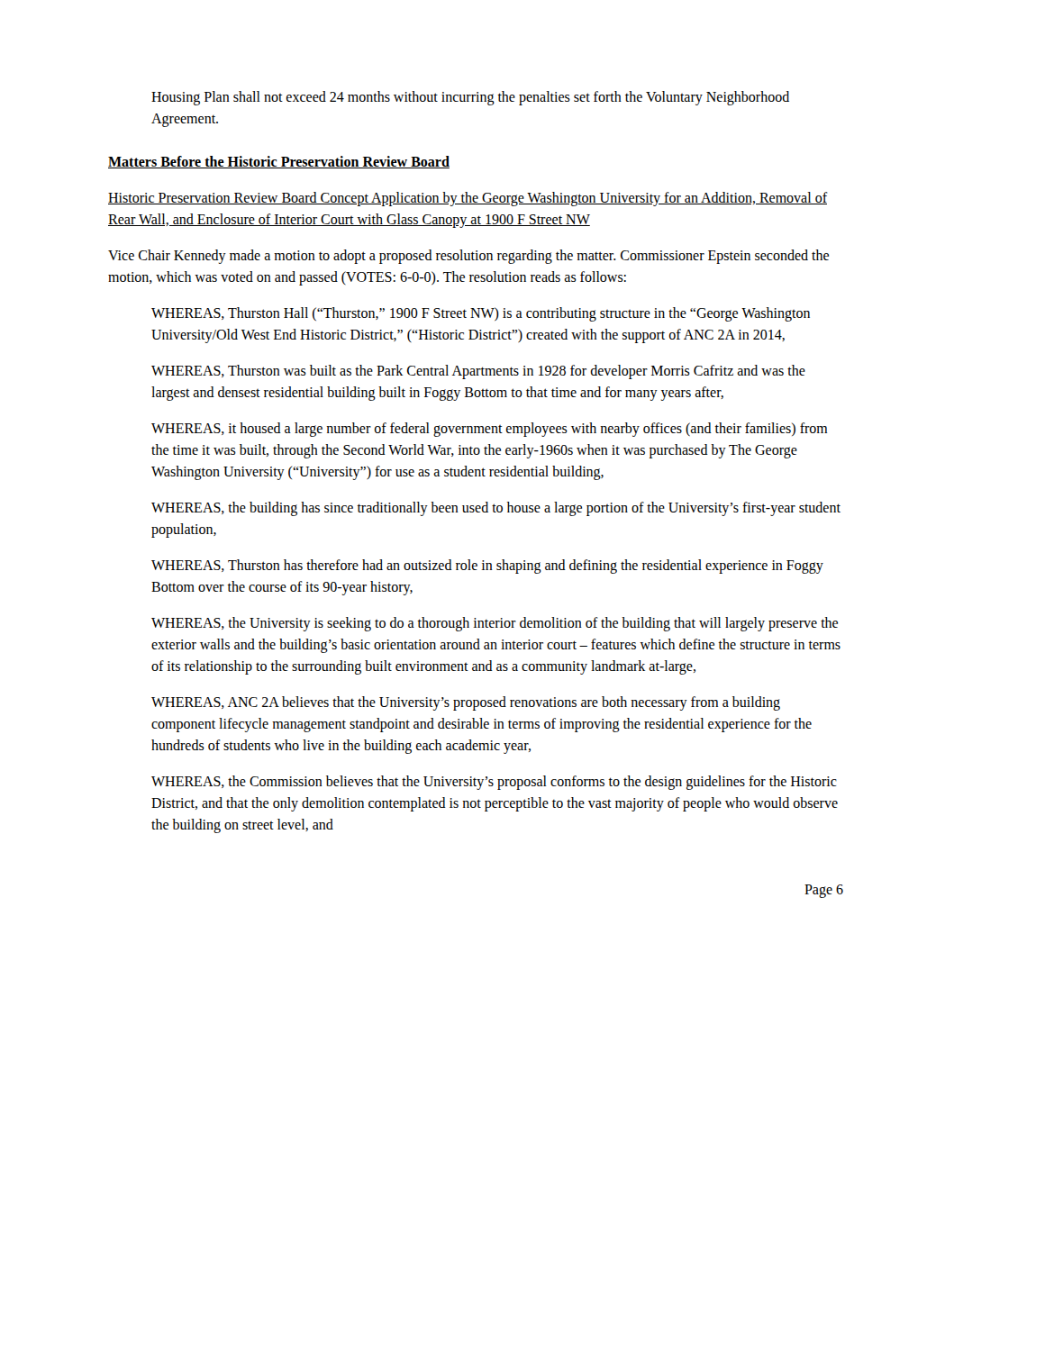Housing Plan shall not exceed 24 months without incurring the penalties set forth the Voluntary Neighborhood Agreement.
Matters Before the Historic Preservation Review Board
Historic Preservation Review Board Concept Application by the George Washington University for an Addition, Removal of Rear Wall, and Enclosure of Interior Court with Glass Canopy at 1900 F Street NW
Vice Chair Kennedy made a motion to adopt a proposed resolution regarding the matter. Commissioner Epstein seconded the motion, which was voted on and passed (VOTES: 6-0-0). The resolution reads as follows:
WHEREAS, Thurston Hall (“Thurston,” 1900 F Street NW) is a contributing structure in the “George Washington University/Old West End Historic District,” (“Historic District”) created with the support of ANC 2A in 2014,
WHEREAS, Thurston was built as the Park Central Apartments in 1928 for developer Morris Cafritz and was the largest and densest residential building built in Foggy Bottom to that time and for many years after,
WHEREAS, it housed a large number of federal government employees with nearby offices (and their families) from the time it was built, through the Second World War, into the early-1960s when it was purchased by The George Washington University (“University”) for use as a student residential building,
WHEREAS, the building has since traditionally been used to house a large portion of the University’s first-year student population,
WHEREAS, Thurston has therefore had an outsized role in shaping and defining the residential experience in Foggy Bottom over the course of its 90-year history,
WHEREAS, the University is seeking to do a thorough interior demolition of the building that will largely preserve the exterior walls and the building’s basic orientation around an interior court – features which define the structure in terms of its relationship to the surrounding built environment and as a community landmark at-large,
WHEREAS, ANC 2A believes that the University’s proposed renovations are both necessary from a building component lifecycle management standpoint and desirable in terms of improving the residential experience for the hundreds of students who live in the building each academic year,
WHEREAS, the Commission believes that the University’s proposal conforms to the design guidelines for the Historic District, and that the only demolition contemplated is not perceptible to the vast majority of people who would observe the building on street level, and
Page 6